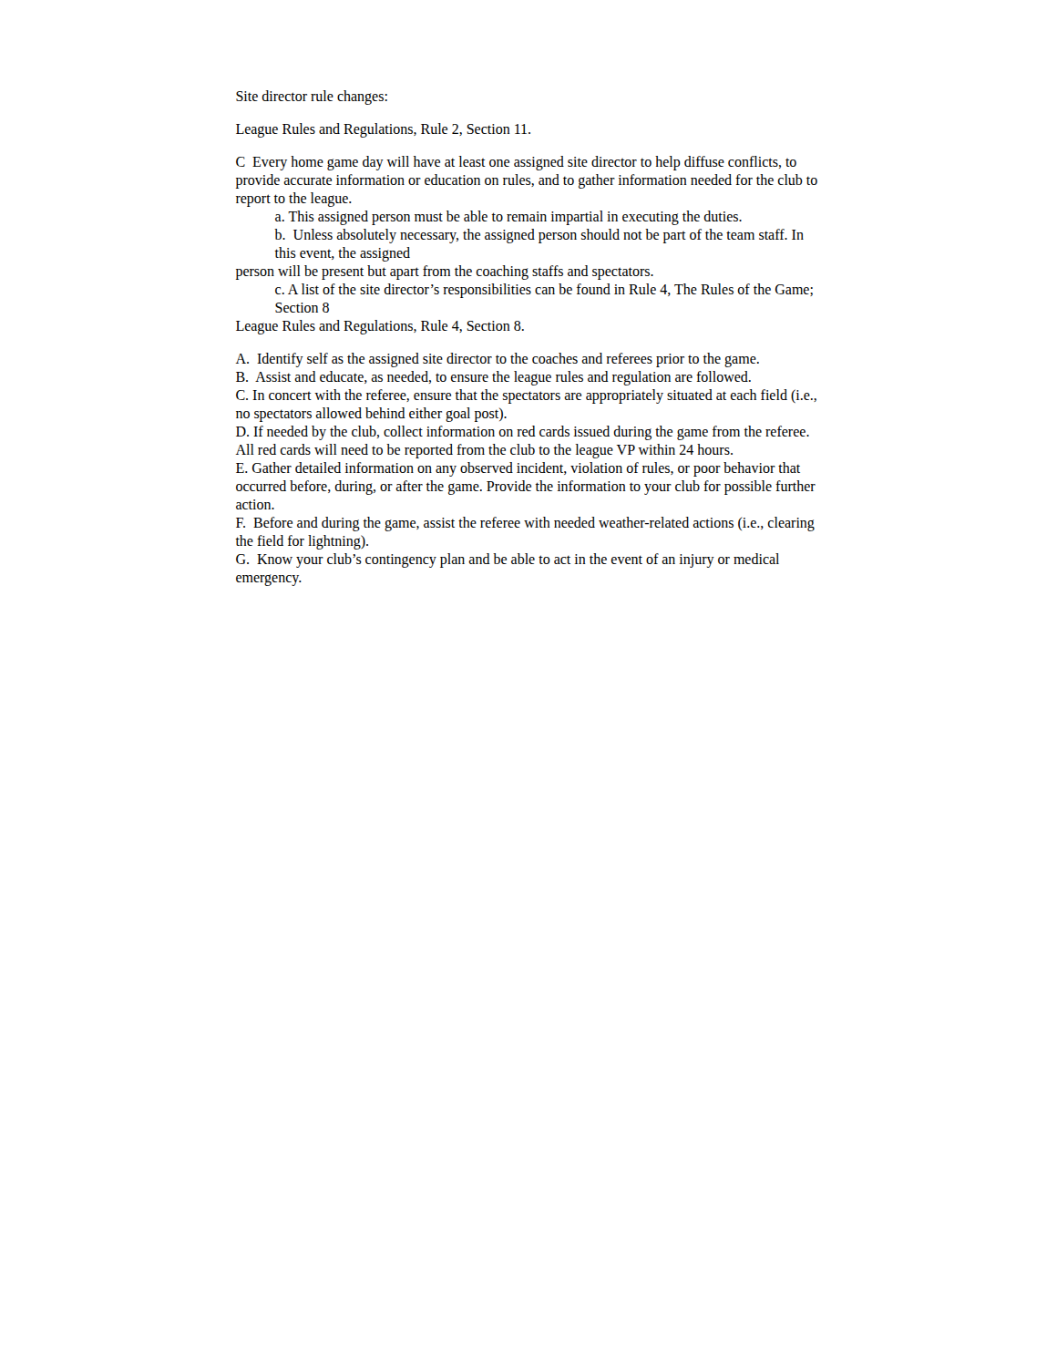Site director rule changes:
League Rules and Regulations, Rule 2, Section 11.
C Every home game day will have at least one assigned site director to help diffuse conflicts, to provide accurate information or education on rules, and to gather information needed for the club to report to the league.
a. This assigned person must be able to remain impartial in executing the duties.
b. Unless absolutely necessary, the assigned person should not be part of the team staff. In this event, the assigned
person will be present but apart from the coaching staffs and spectators.
c. A list of the site director’s responsibilities can be found in Rule 4, The Rules of the Game; Section 8
League Rules and Regulations, Rule 4, Section 8.
A. Identify self as the assigned site director to the coaches and referees prior to the game.
B. Assist and educate, as needed, to ensure the league rules and regulation are followed.
C. In concert with the referee, ensure that the spectators are appropriately situated at each field (i.e., no spectators allowed behind either goal post).
D. If needed by the club, collect information on red cards issued during the game from the referee. All red cards will need to be reported from the club to the league VP within 24 hours.
E. Gather detailed information on any observed incident, violation of rules, or poor behavior that occurred before, during, or after the game. Provide the information to your club for possible further action.
F. Before and during the game, assist the referee with needed weather-related actions (i.e., clearing the field for lightning).
G. Know your club’s contingency plan and be able to act in the event of an injury or medical emergency.